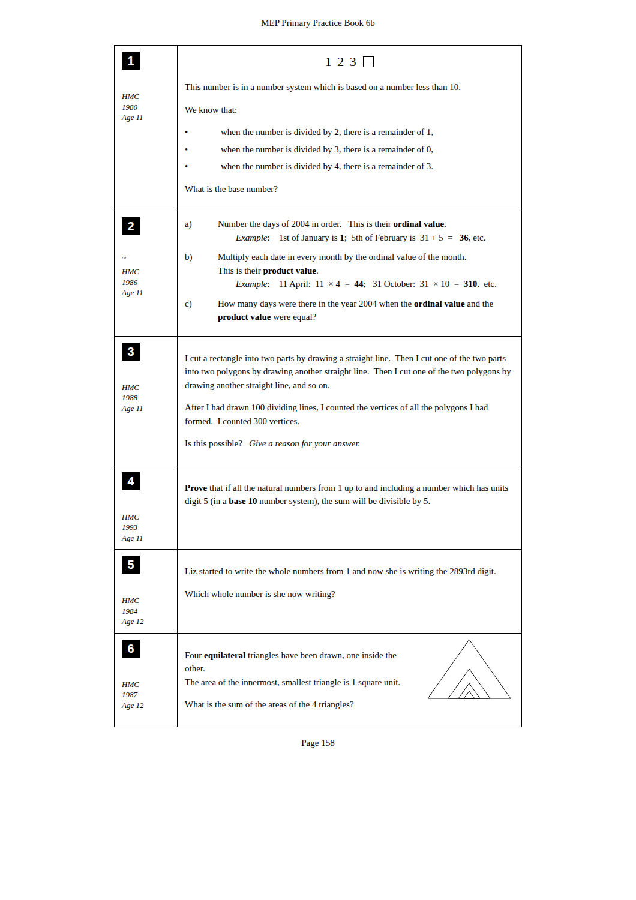MEP Primary Practice Book 6b
| 1 HMC 1980 Age 11 | 1 2 3 This number is in a number system which is based on a number less than 10. We know that: when the number is divided by 2, there is a remainder of 1, when the number is divided by 3, there is a remainder of 0, when the number is divided by 4, there is a remainder of 3. What is the base number? |
| 2 ~ HMC 1986 Age 11 | a) Number the days of 2004 in order. This is their ordinal value . Example : 1st of January is 1 ; 5th of February is 31 + 5 = 36 , etc. b) Multiply each date in every month by the ordinal value of the month. This is their product value . Example : 11 April: 11 × 4 = 44 ; 31 October: 31 × 10 = 310 , etc. c) How many days were there in the year 2004 when the ordinal value and the product value were equal? |
| 3 HMC 1988 Age 11 | I cut a rectangle into two parts by drawing a straight line. Then I cut one of the two parts into two polygons by drawing another straight line. Then I cut one of the two polygons by drawing another straight line, and so on. After I had drawn 100 dividing lines, I counted the vertices of all the polygons I had formed. I counted 300 vertices. Is this possible? Give a reason for your answer. |
| 4 HMC 1993 Age 11 | Prove that if all the natural numbers from 1 up to and including a number which has units digit 5 (in a base 10 number system), the sum will be divisible by 5. |
| 5 HMC 1984 Age 12 | Liz started to write the whole numbers from 1 and now she is writing the 2893rd digit. Which whole number is she now writing? |
| 6 HMC 1987 Age 12 | Four equilateral triangles have been drawn, one inside the other. The area of the innermost, smallest triangle is 1 square unit. What is the sum of the areas of the 4 triangles? |
Page 158